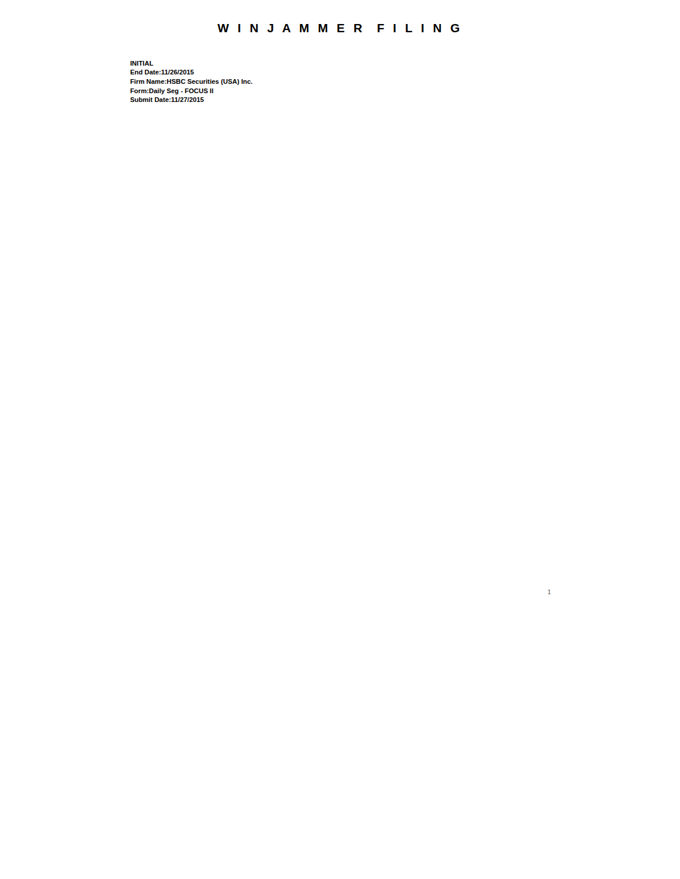W I N J A M M E R F I L I N G
INITIAL
End Date:11/26/2015
Firm Name:HSBC Securities (USA) Inc.
Form:Daily Seg - FOCUS II
Submit Date:11/27/2015
1